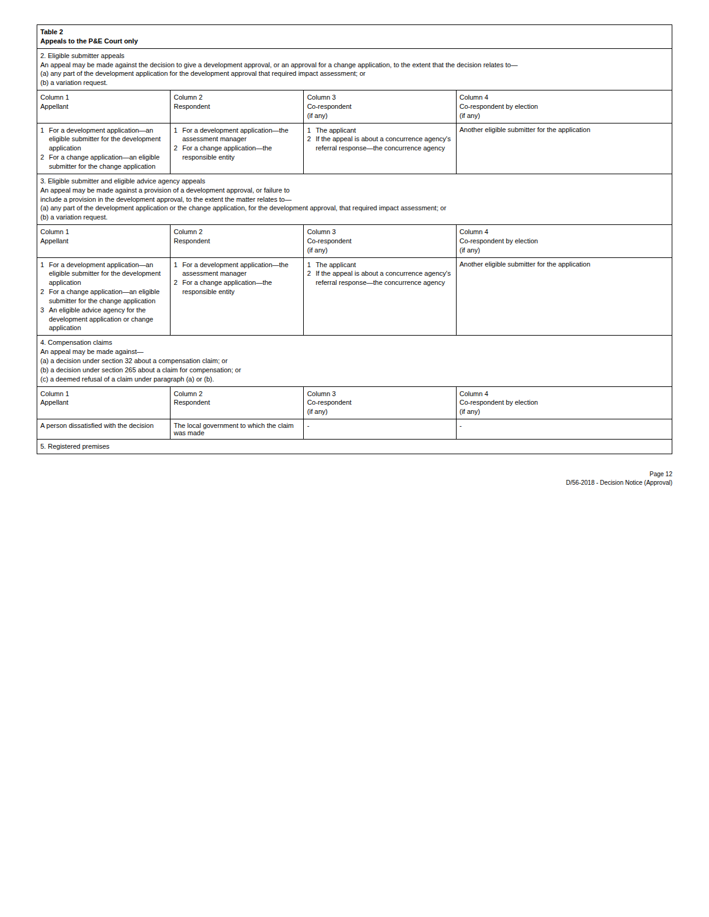| Table 2 Appeals to the P&E Court only |
| 2. Eligible submitter appeals An appeal may be made against the decision to give a development approval, or an approval for a change application, to the extent that the decision relates to— (a) any part of the development application for the development approval that required impact assessment; or (b) a variation request. |
| Column 1 Appellant | Column 2 Respondent | Column 3 Co-respondent (if any) | Column 4 Co-respondent by election (if any) |
| 1 For a development application—an eligible submitter for the development application 2 For a change application—an eligible submitter for the change application | 1 For a development application—the assessment manager 2 For a change application—the responsible entity | 1 The applicant 2 If the appeal is about a concurrence agency's referral response—the concurrence agency | Another eligible submitter for the application |
| 3. Eligible submitter and eligible advice agency appeals An appeal may be made against a provision of a development approval, or failure to include a provision in the development approval, to the extent the matter relates to— (a) any part of the development application or the change application, for the development approval, that required impact assessment; or (b) a variation request. |
| Column 1 Appellant | Column 2 Respondent | Column 3 Co-respondent (if any) | Column 4 Co-respondent by election (if any) |
| 1 For a development application—an eligible submitter for the development application 2 For a change application—an eligible submitter for the change application 3 An eligible advice agency for the development application or change application | 1 For a development application—the assessment manager 2 For a change application—the responsible entity | 1 The applicant 2 If the appeal is about a concurrence agency's referral response—the concurrence agency | Another eligible submitter for the application |
| 4. Compensation claims An appeal may be made against— (a) a decision under section 32 about a compensation claim; or (b) a decision under section 265 about a claim for compensation; or (c) a deemed refusal of a claim under paragraph (a) or (b). |
| Column 1 Appellant | Column 2 Respondent | Column 3 Co-respondent (if any) | Column 4 Co-respondent by election (if any) |
| A person dissatisfied with the decision | The local government to which the claim was made | - | - |
| 5. Registered premises |
Page 12
D/56-2018 - Decision Notice (Approval)